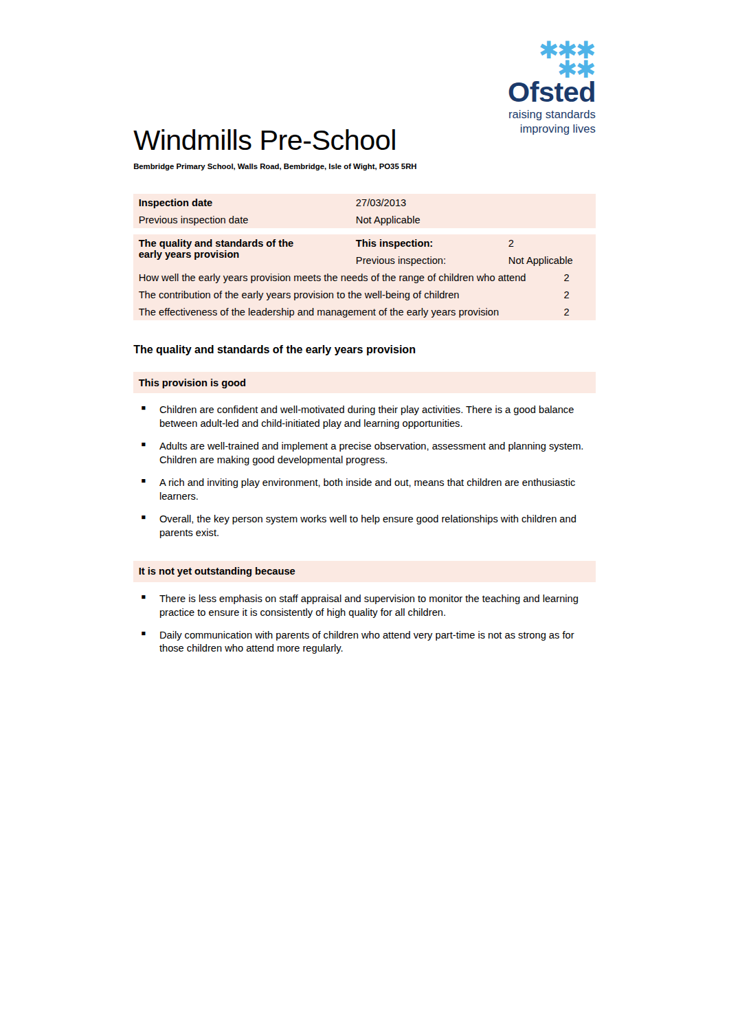✱✱✱
✱✱
Ofsted
raising standards
improving lives
Windmills Pre-School
Bembridge Primary School, Walls Road, Bembridge, Isle of Wight, PO35 5RH
| Inspection date | 27/03/2013 | | |
| Previous inspection date | Not Applicable | | |
| The quality and standards of the early years provision | This inspection: | 2 | |
| Previous inspection: | Not Applicable |
| How well the early years provision meets the needs of the range of children who attend | 2 |
| The contribution of the early years provision to the well-being of children | 2 |
| The effectiveness of the leadership and management of the early years provision | 2 |
The quality and standards of the early years provision
This provision is good
Children are confident and well-motivated during their play activities. There is a good balance between adult-led and child-initiated play and learning opportunities.
Adults are well-trained and implement a precise observation, assessment and planning system. Children are making good developmental progress.
A rich and inviting play environment, both inside and out, means that children are enthusiastic learners.
Overall, the key person system works well to help ensure good relationships with children and parents exist.
It is not yet outstanding because
There is less emphasis on staff appraisal and supervision to monitor the teaching and learning practice to ensure it is consistently of high quality for all children.
Daily communication with parents of children who attend very part-time is not as strong as for those children who attend more regularly.